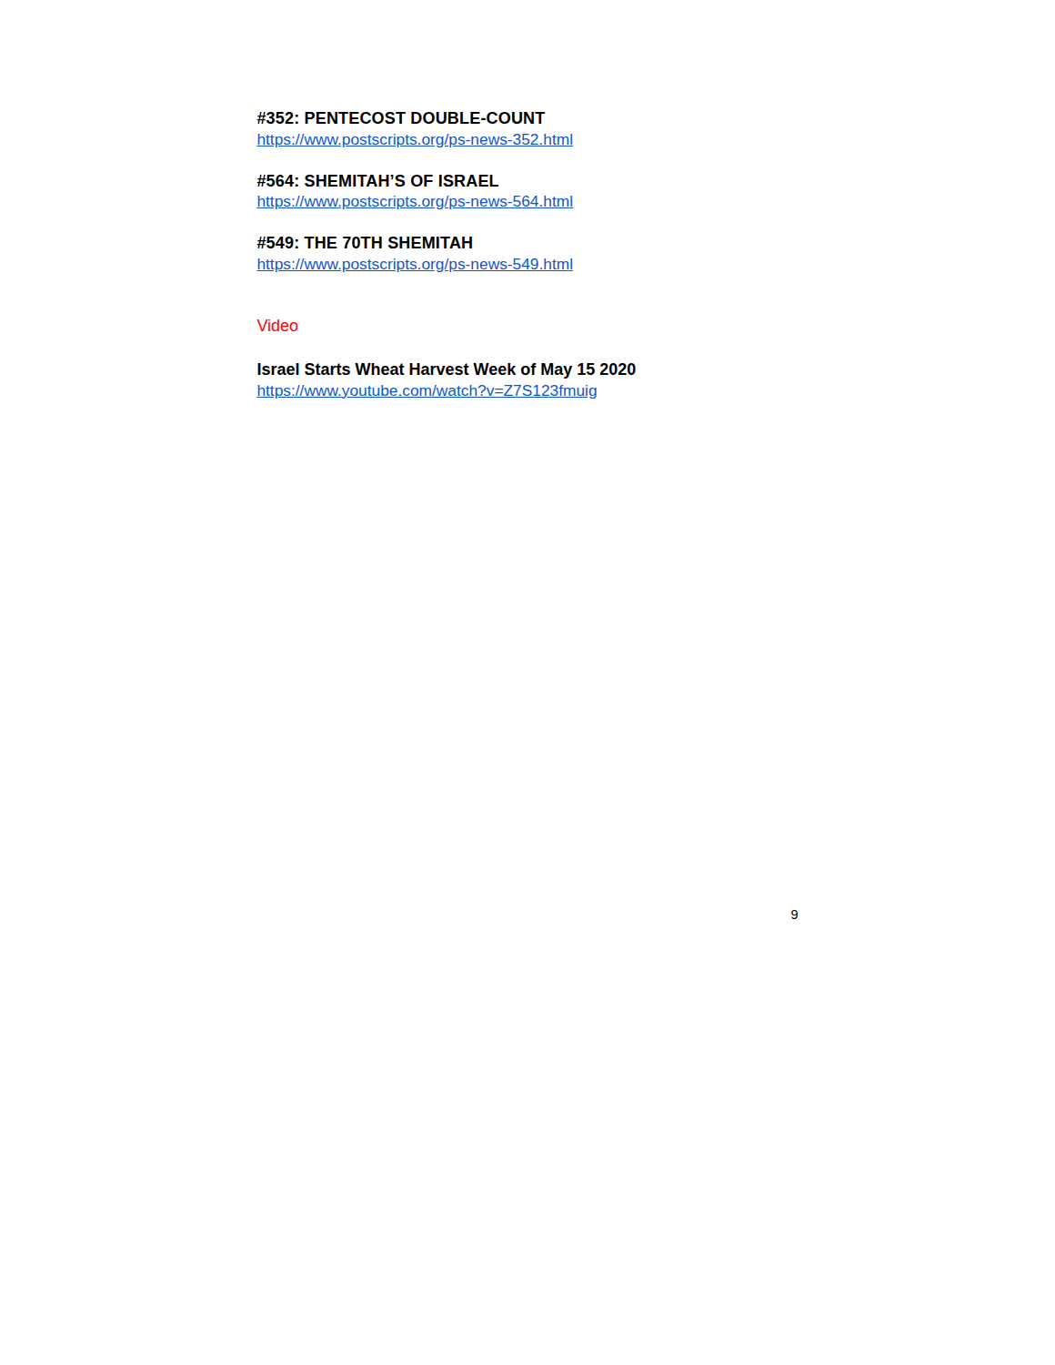#352: PENTECOST DOUBLE-COUNT
https://www.postscripts.org/ps-news-352.html
#564: SHEMITAH’S OF ISRAEL
https://www.postscripts.org/ps-news-564.html
#549: THE 70TH SHEMITAH
https://www.postscripts.org/ps-news-549.html
Video
Israel Starts Wheat Harvest Week of May 15 2020
https://www.youtube.com/watch?v=Z7S123fmuig
9